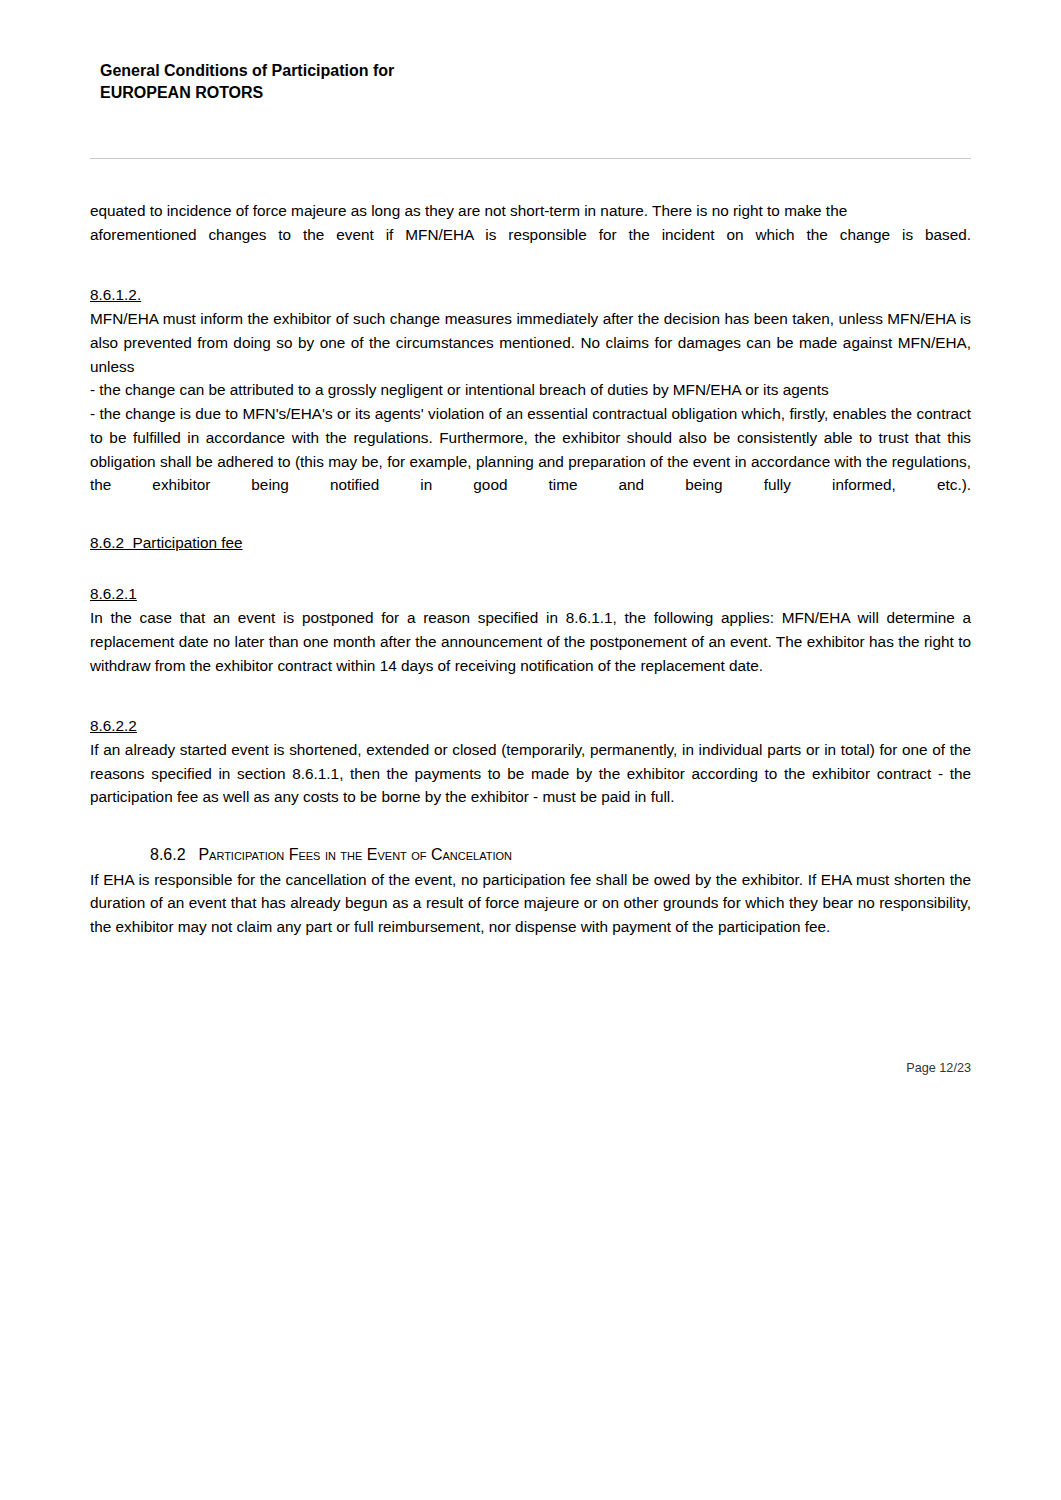General Conditions of Participation for
EUROPEAN ROTORS
equated to incidence of force majeure as long as they are not short-term in nature. There is no right to make the
aforementioned changes to the event if MFN/EHA is responsible for the incident on which the change is based.
8.6.1.2.
MFN/EHA must inform the exhibitor of such change measures immediately after the decision has been taken, unless MFN/EHA is also prevented from doing so by one of the circumstances mentioned. No claims for damages can be made against MFN/EHA, unless
- the change can be attributed to a grossly negligent or intentional breach of duties by MFN/EHA or its agents
- the change is due to MFN's/EHA's or its agents' violation of an essential contractual obligation which, firstly, enables the contract to be fulfilled in accordance with the regulations. Furthermore, the exhibitor should also be consistently able to trust that this obligation shall be adhered to (this may be, for example, planning and preparation of the event in accordance with the regulations, the exhibitor being notified in good time and being fully informed, etc.).
8.6.2 Participation fee
8.6.2.1
In the case that an event is postponed for a reason specified in 8.6.1.1, the following applies: MFN/EHA will determine a replacement date no later than one month after the announcement of the postponement of an event. The exhibitor has the right to withdraw from the exhibitor contract within 14 days of receiving notification of the replacement date.
8.6.2.2
If an already started event is shortened, extended or closed (temporarily, permanently, in individual parts or in total) for one of the reasons specified in section 8.6.1.1, then the payments to be made by the exhibitor according to the exhibitor contract - the participation fee as well as any costs to be borne by the exhibitor - must be paid in full.
8.6.2 Participation Fees in the Event of Cancelation
If EHA is responsible for the cancellation of the event, no participation fee shall be owed by the exhibitor. If EHA must shorten the duration of an event that has already begun as a result of force majeure or on other grounds for which they bear no responsibility, the exhibitor may not claim any part or full reimbursement, nor dispense with payment of the participation fee.
Page 12/23